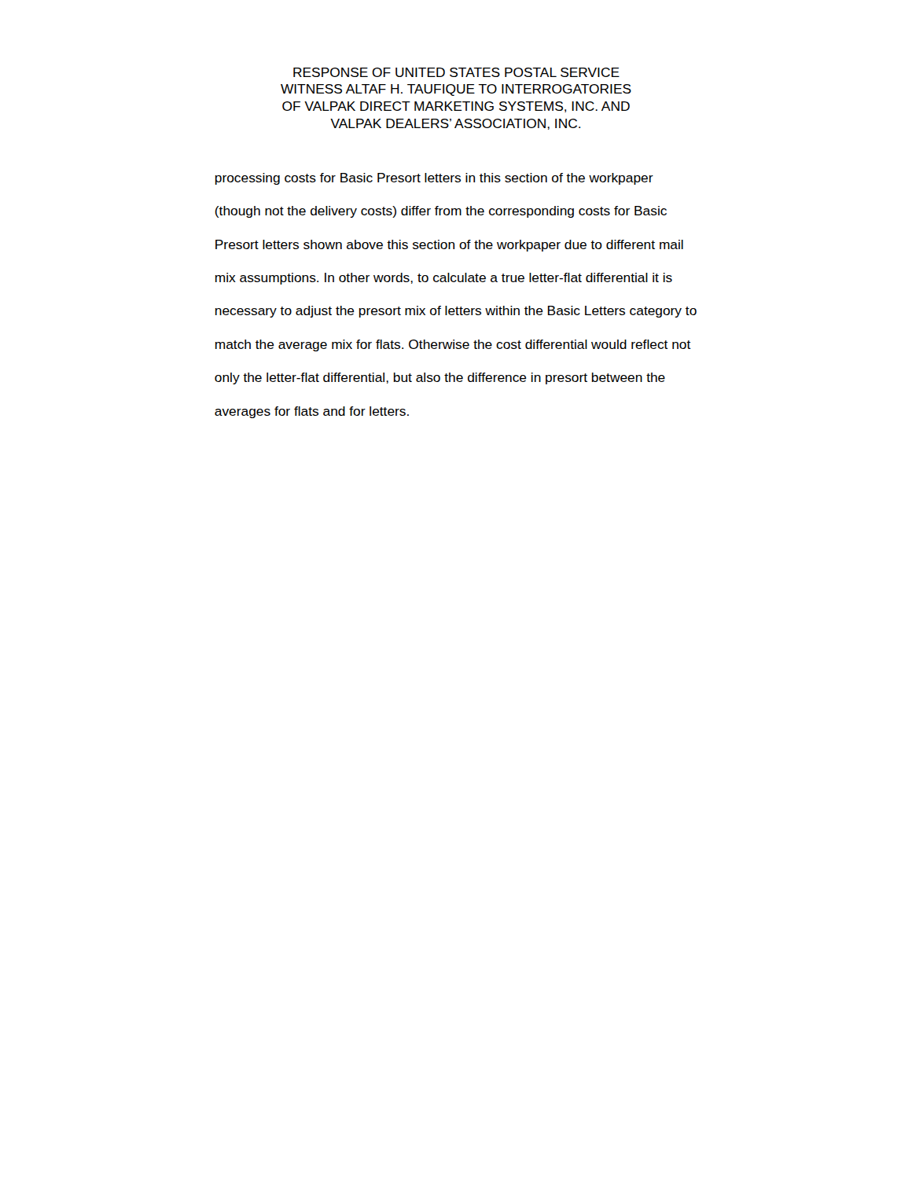RESPONSE OF UNITED STATES POSTAL SERVICE
WITNESS ALTAF H. TAUFIQUE TO INTERROGATORIES
OF VALPAK DIRECT MARKETING SYSTEMS, INC. AND
VALPAK DEALERS’ ASSOCIATION, INC.
processing costs for Basic Presort letters in this section of the workpaper (though not the delivery costs) differ from the corresponding costs for Basic Presort letters shown above this section of the workpaper due to different mail mix assumptions. In other words, to calculate a true letter-flat differential it is necessary to adjust the presort mix of letters within the Basic Letters category to match the average mix for flats. Otherwise the cost differential would reflect not only the letter-flat differential, but also the difference in presort between the averages for flats and for letters.